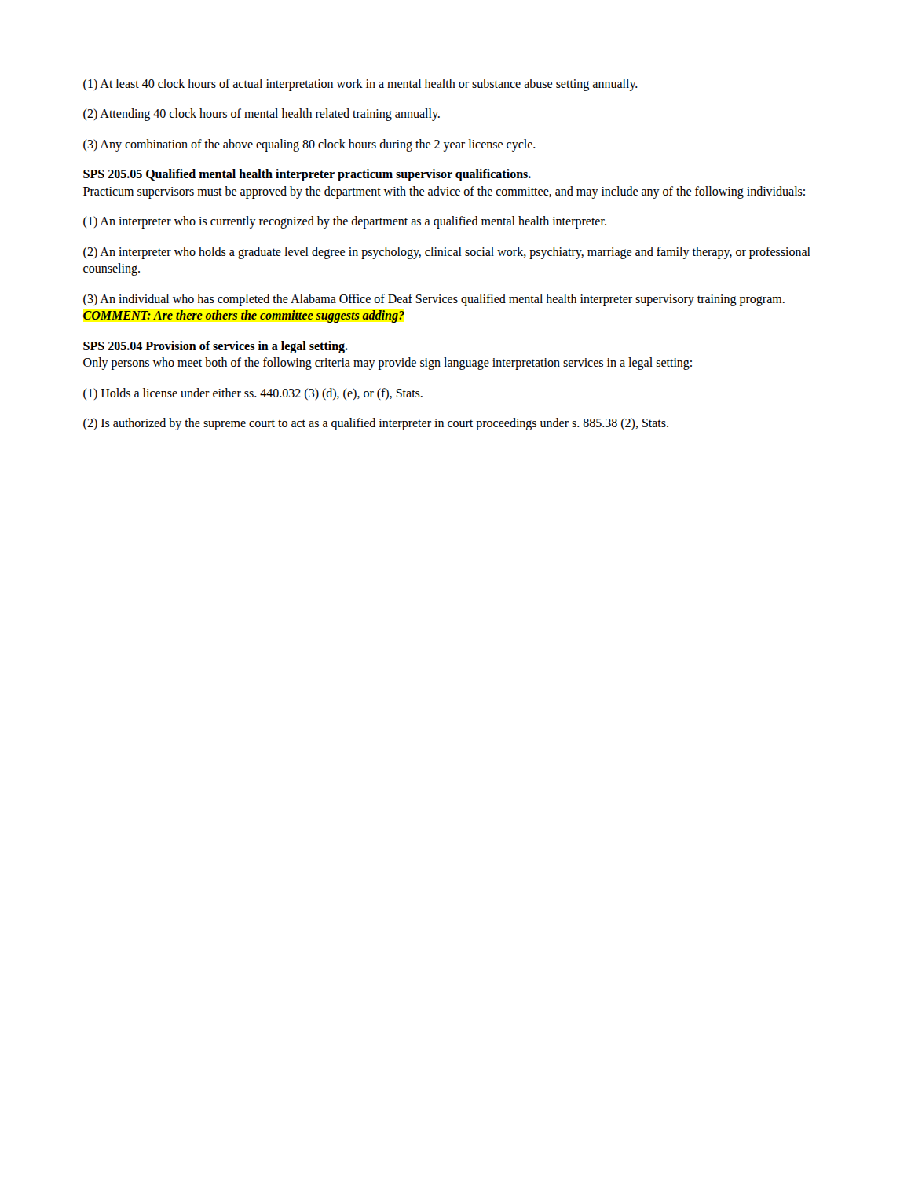(1) At least 40 clock hours of actual interpretation work in a mental health or substance abuse setting annually.
(2) Attending 40 clock hours of mental health related training annually.
(3) Any combination of the above equaling 80 clock hours during the 2 year license cycle.
SPS 205.05 Qualified mental health interpreter practicum supervisor qualifications.
Practicum supervisors must be approved by the department with the advice of the committee, and may include any of the following individuals:
(1) An interpreter who is currently recognized by the department as a qualified mental health interpreter.
(2) An interpreter who holds a graduate level degree in psychology, clinical social work, psychiatry, marriage and family therapy, or professional counseling.
(3) An individual who has completed the Alabama Office of Deaf Services qualified mental health interpreter supervisory training program.
COMMENT: Are there others the committee suggests adding?
SPS 205.04 Provision of services in a legal setting.
Only persons who meet both of the following criteria may provide sign language interpretation services in a legal setting:
(1) Holds a license under either ss. 440.032 (3) (d), (e), or (f), Stats.
(2) Is authorized by the supreme court to act as a qualified interpreter in court proceedings under s. 885.38 (2), Stats.